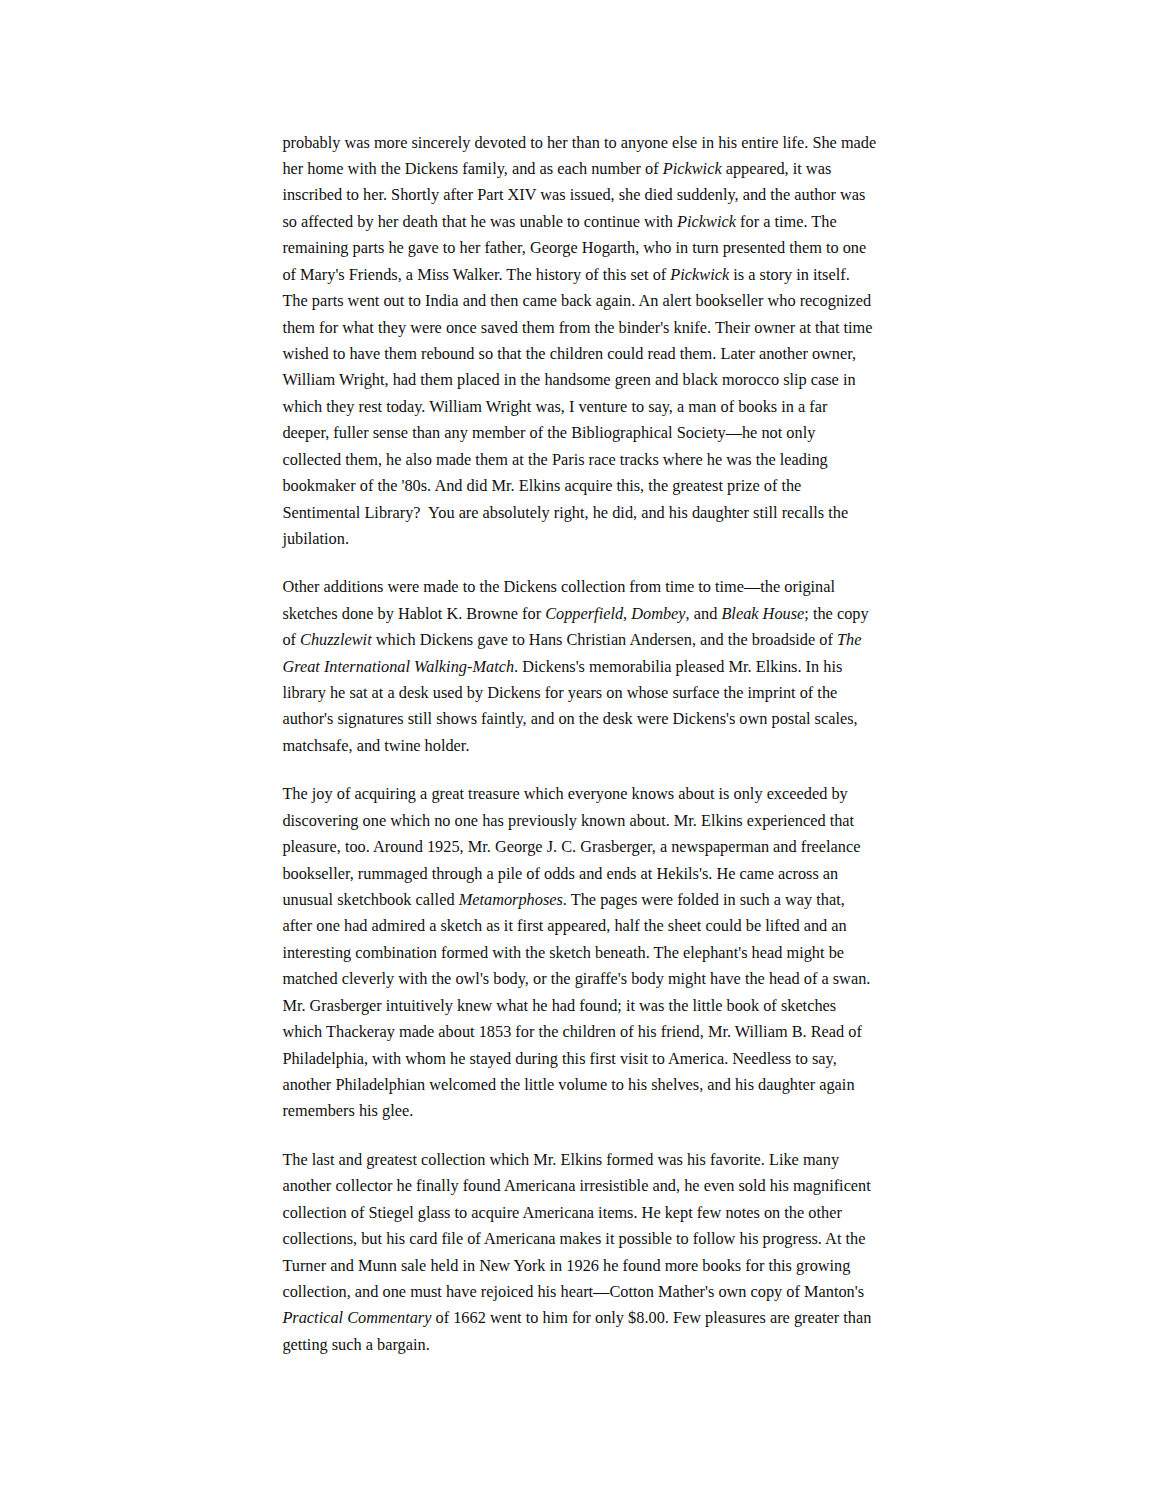probably was more sincerely devoted to her than to anyone else in his entire life. She made her home with the Dickens family, and as each number of Pickwick appeared, it was inscribed to her. Shortly after Part XIV was issued, she died suddenly, and the author was so affected by her death that he was unable to continue with Pickwick for a time. The remaining parts he gave to her father, George Hogarth, who in turn presented them to one of Mary's Friends, a Miss Walker. The history of this set of Pickwick is a story in itself. The parts went out to India and then came back again. An alert bookseller who recognized them for what they were once saved them from the binder's knife. Their owner at that time wished to have them rebound so that the children could read them. Later another owner, William Wright, had them placed in the handsome green and black morocco slip case in which they rest today. William Wright was, I venture to say, a man of books in a far deeper, fuller sense than any member of the Bibliographical Society—he not only collected them, he also made them at the Paris race tracks where he was the leading bookmaker of the '80s. And did Mr. Elkins acquire this, the greatest prize of the Sentimental Library? You are absolutely right, he did, and his daughter still recalls the jubilation.
Other additions were made to the Dickens collection from time to time—the original sketches done by Hablot K. Browne for Copperfield, Dombey, and Bleak House; the copy of Chuzzlewit which Dickens gave to Hans Christian Andersen, and the broadside of The Great International Walking-Match. Dickens's memorabilia pleased Mr. Elkins. In his library he sat at a desk used by Dickens for years on whose surface the imprint of the author's signatures still shows faintly, and on the desk were Dickens's own postal scales, matchsafe, and twine holder.
The joy of acquiring a great treasure which everyone knows about is only exceeded by discovering one which no one has previously known about. Mr. Elkins experienced that pleasure, too. Around 1925, Mr. George J. C. Grasberger, a newspaperman and freelance bookseller, rummaged through a pile of odds and ends at Hekils's. He came across an unusual sketchbook called Metamorphoses. The pages were folded in such a way that, after one had admired a sketch as it first appeared, half the sheet could be lifted and an interesting combination formed with the sketch beneath. The elephant's head might be matched cleverly with the owl's body, or the giraffe's body might have the head of a swan. Mr. Grasberger intuitively knew what he had found; it was the little book of sketches which Thackeray made about 1853 for the children of his friend, Mr. William B. Read of Philadelphia, with whom he stayed during this first visit to America. Needless to say, another Philadelphian welcomed the little volume to his shelves, and his daughter again remembers his glee.
The last and greatest collection which Mr. Elkins formed was his favorite. Like many another collector he finally found Americana irresistible and, he even sold his magnificent collection of Stiegel glass to acquire Americana items. He kept few notes on the other collections, but his card file of Americana makes it possible to follow his progress. At the Turner and Munn sale held in New York in 1926 he found more books for this growing collection, and one must have rejoiced his heart—Cotton Mather's own copy of Manton's Practical Commentary of 1662 went to him for only $8.00. Few pleasures are greater than getting such a bargain.